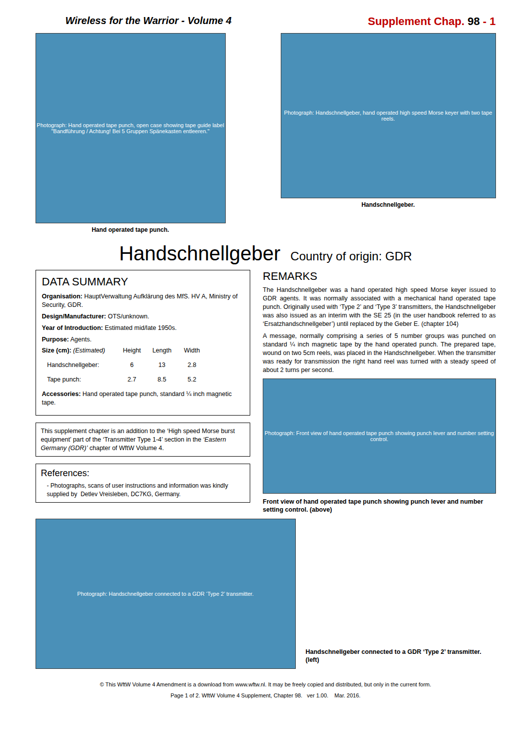Wireless for the Warrior - Volume 4
Supplement Chap. 98 - 1
Photograph: Hand operated tape punch, open case showing tape guide label "Bandführung / Achtung! Bei 5 Gruppen Spänekasten entleeren."
Hand operated tape punch.
Photograph: Handschnellgeber, hand operated high speed Morse keyer with two tape reels.
Handschnellgeber.
Handschnellgeber Country of origin: GDR
DATA SUMMARY
Organisation: HauptVerwaltung Aufklärung des MfS. HV A, Ministry of Security, GDR.
Design/Manufacturer: OTS/unknown.
Year of Introduction: Estimated mid/late 1950s.
Purpose: Agents.
Size (cm): (Estimated)
Height
Length
Width
Handschnellgeber:
6
13
2.8
Tape punch:
2.7
8.5
5.2
Accessories: Hand operated tape punch, standard ¼ inch magnetic tape.
This supplement chapter is an addition to the ‘High speed Morse burst equipment’ part of the ‘Transmitter Type 1-4’ section in the ‘Eastern Germany (GDR)’ chapter of WftW Volume 4.
References:
Photographs, scans of user instructions and information was kindly supplied by Detlev Vreisleben, DC7KG, Germany.
REMARKS
The Handschnellgeber was a hand operated high speed Morse keyer issued to GDR agents. It was normally associated with a mechanical hand operated tape punch. Originally used with ‘Type 2’ and ‘Type 3’ transmitters, the Handschnellgeber was also issued as an interim with the SE 25 (in the user handbook referred to as ‘Ersatzhandschnellgeber’) until replaced by the Geber E. (chapter 104)
A message, normally comprising a series of 5 number groups was punched on standard ¼ inch magnetic tape by the hand operated punch. The prepared tape, wound on two 5cm reels, was placed in the Handschnellgeber. When the transmitter was ready for transmission the right hand reel was turned with a steady speed of about 2 turns per second.
Photograph: Front view of hand operated tape punch showing punch lever and number setting control.
Front view of hand operated tape punch showing punch lever and number setting control. (above)
Photograph: Handschnellgeber connected to a GDR ‘Type 2’ transmitter.
Handschnellgeber connected to a GDR ‘Type 2’ transmitter. (left)
© This WftW Volume 4 Amendment is a download from www.wftw.nl. It may be freely copied and distributed, but only in the current form.
Page 1 of 2. WftW Volume 4 Supplement, Chapter 98. ver 1.00. Mar. 2016.